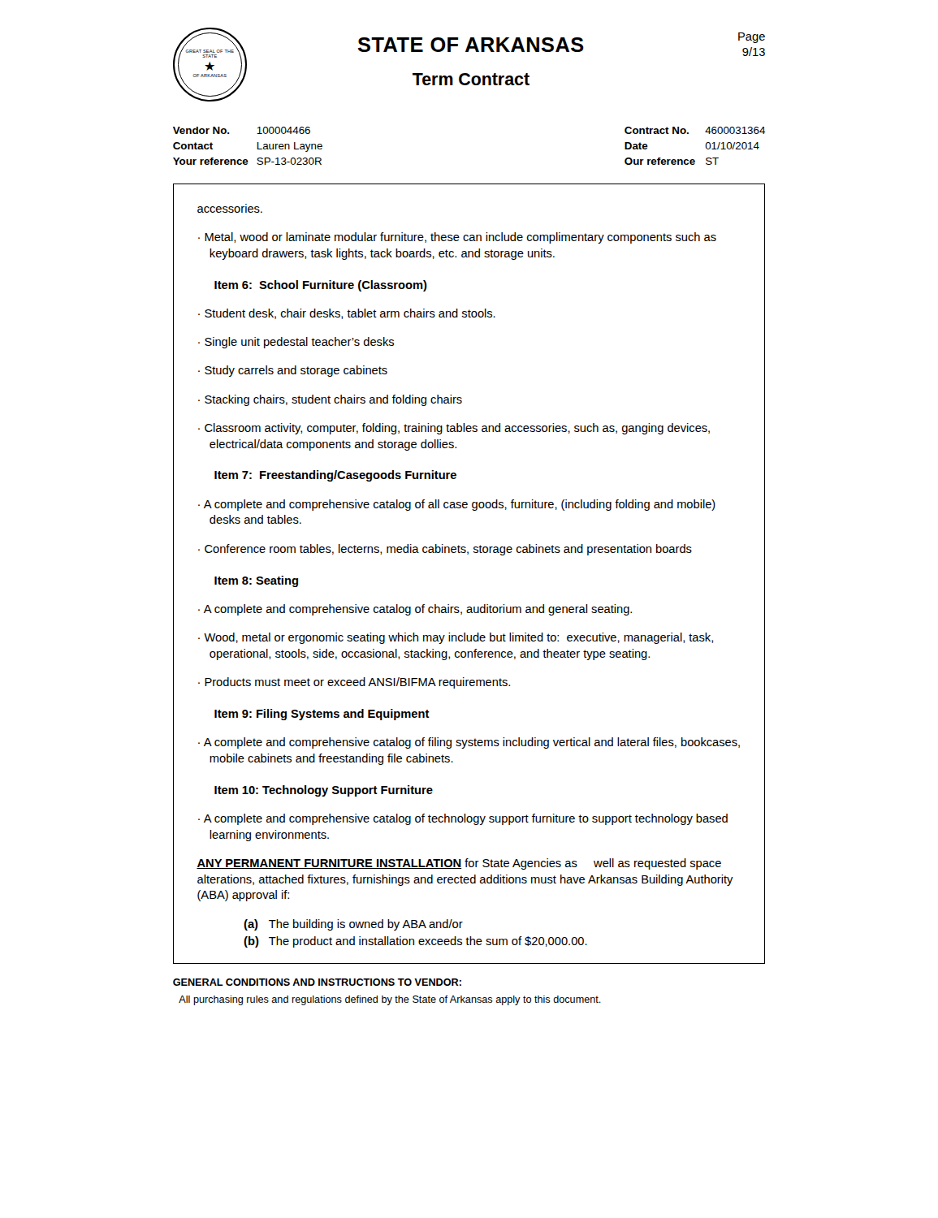GREAT SEAL OF THE STATE ★ OF ARKANSAS
STATE OF ARKANSAS
Term Contract
Page
9/13
| Vendor No. | 100004466 |
| Contact | Lauren Layne |
| Your reference | SP-13-0230R |
| Contract No. | 4600031364 |
| Date | 01/10/2014 |
| Our reference | ST |
accessories.
· Metal, wood or laminate modular furniture, these can include complimentary components such as keyboard drawers, task lights, tack boards, etc. and storage units.
Item 6: School Furniture (Classroom)
· Student desk, chair desks, tablet arm chairs and stools.
· Single unit pedestal teacher’s desks
· Study carrels and storage cabinets
· Stacking chairs, student chairs and folding chairs
· Classroom activity, computer, folding, training tables and accessories, such as, ganging devices, electrical/data components and storage dollies.
Item 7: Freestanding/Casegoods Furniture
· A complete and comprehensive catalog of all case goods, furniture, (including folding and mobile) desks and tables.
· Conference room tables, lecterns, media cabinets, storage cabinets and presentation boards
Item 8: Seating
· A complete and comprehensive catalog of chairs, auditorium and general seating.
· Wood, metal or ergonomic seating which may include but limited to: executive, managerial, task, operational, stools, side, occasional, stacking, conference, and theater type seating.
· Products must meet or exceed ANSI/BIFMA requirements.
Item 9: Filing Systems and Equipment
· A complete and comprehensive catalog of filing systems including vertical and lateral files, bookcases, mobile cabinets and freestanding file cabinets.
Item 10: Technology Support Furniture
· A complete and comprehensive catalog of technology support furniture to support technology based learning environments.
ANY PERMANENT FURNITURE INSTALLATION for State Agencies as well as requested space alterations, attached fixtures, furnishings and erected additions must have Arkansas Building Authority (ABA) approval if:
(a) The building is owned by ABA and/or
(b) The product and installation exceeds the sum of $20,000.00.
GENERAL CONDITIONS AND INSTRUCTIONS TO VENDOR:
All purchasing rules and regulations defined by the State of Arkansas apply to this document.